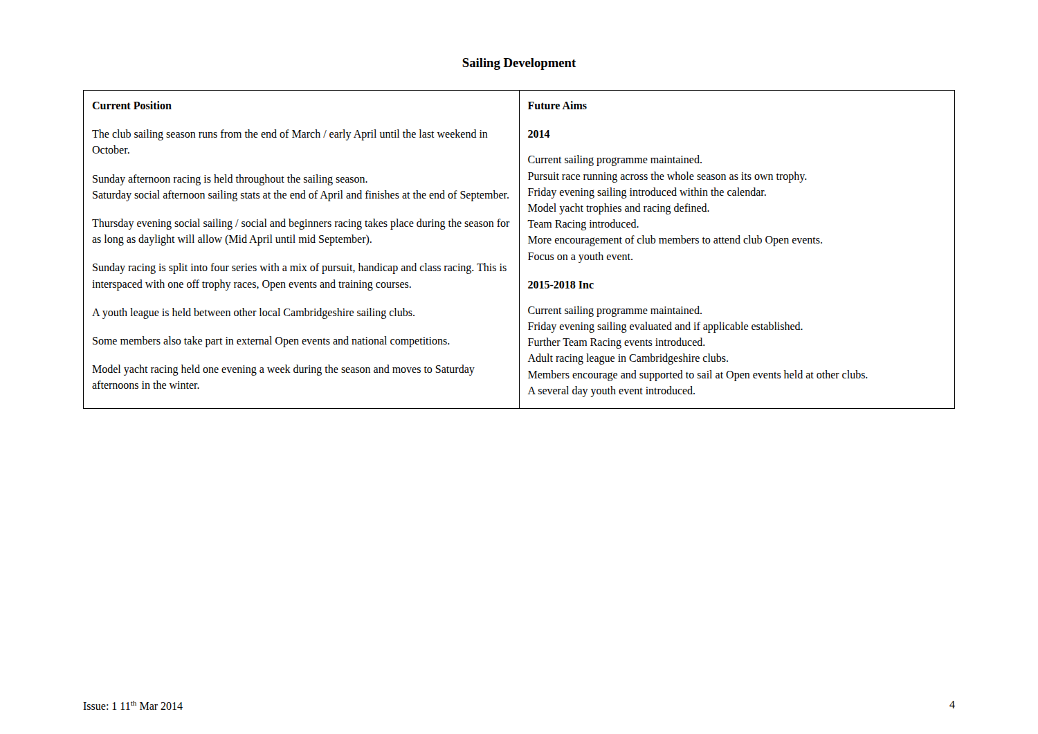Sailing Development
| Current Position The club sailing season runs from the end of March / early April until the last weekend in October. Sunday afternoon racing is held throughout the sailing season. Saturday social afternoon sailing stats at the end of April and finishes at the end of September. Thursday evening social sailing / social and beginners racing takes place during the season for as long as daylight will allow (Mid April until mid September). Sunday racing is split into four series with a mix of pursuit, handicap and class racing. This is interspaced with one off trophy races, Open events and training courses. A youth league is held between other local Cambridgeshire sailing clubs. Some members also take part in external Open events and national competitions. Model yacht racing held one evening a week during the season and moves to Saturday afternoons in the winter. | Future Aims 2014 Current sailing programme maintained. Pursuit race running across the whole season as its own trophy. Friday evening sailing introduced within the calendar. Model yacht trophies and racing defined. Team Racing introduced. More encouragement of club members to attend club Open events. Focus on a youth event. 2015-2018 Inc Current sailing programme maintained. Friday evening sailing evaluated and if applicable established. Further Team Racing events introduced. Adult racing league in Cambridgeshire clubs. Members encourage and supported to sail at Open events held at other clubs. A several day youth event introduced. |
Issue: 1 11th Mar 2014 4